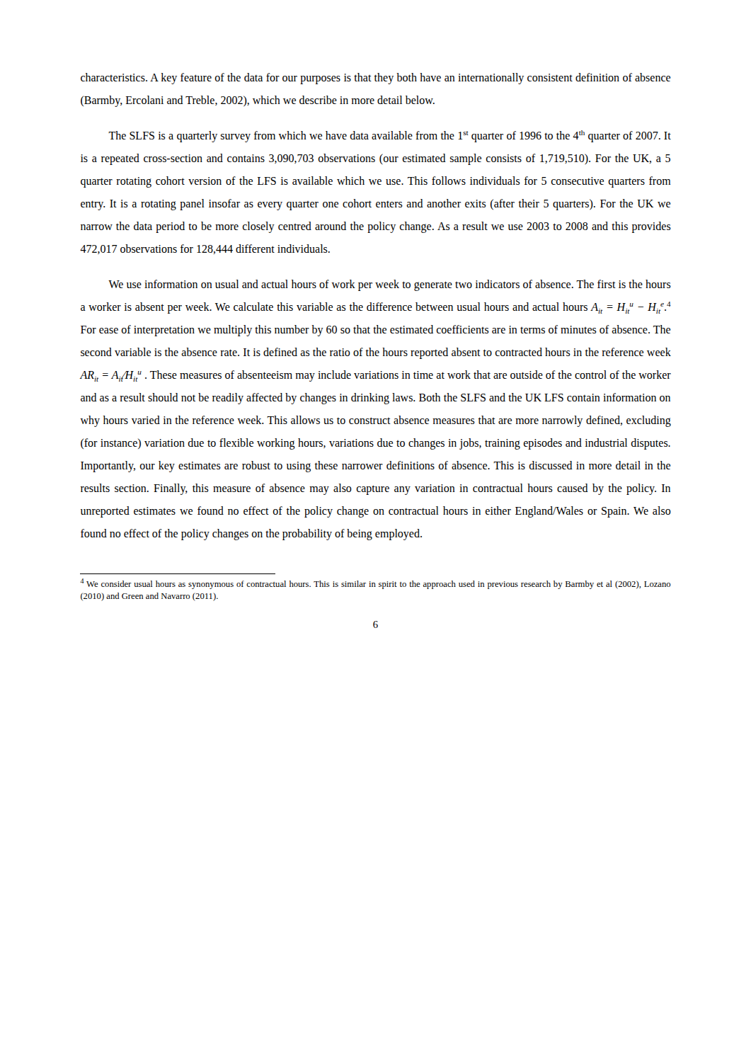characteristics. A key feature of the data for our purposes is that they both have an internationally consistent definition of absence (Barmby, Ercolani and Treble, 2002), which we describe in more detail below.
The SLFS is a quarterly survey from which we have data available from the 1st quarter of 1996 to the 4th quarter of 2007. It is a repeated cross-section and contains 3,090,703 observations (our estimated sample consists of 1,719,510). For the UK, a 5 quarter rotating cohort version of the LFS is available which we use. This follows individuals for 5 consecutive quarters from entry. It is a rotating panel insofar as every quarter one cohort enters and another exits (after their 5 quarters). For the UK we narrow the data period to be more closely centred around the policy change. As a result we use 2003 to 2008 and this provides 472,017 observations for 128,444 different individuals.
We use information on usual and actual hours of work per week to generate two indicators of absence. The first is the hours a worker is absent per week. We calculate this variable as the difference between usual hours and actual hours Ait = Hitu − Hite.4 For ease of interpretation we multiply this number by 60 so that the estimated coefficients are in terms of minutes of absence. The second variable is the absence rate. It is defined as the ratio of the hours reported absent to contracted hours in the reference week ARit = Ait⁄Hitu . These measures of absenteeism may include variations in time at work that are outside of the control of the worker and as a result should not be readily affected by changes in drinking laws. Both the SLFS and the UK LFS contain information on why hours varied in the reference week. This allows us to construct absence measures that are more narrowly defined, excluding (for instance) variation due to flexible working hours, variations due to changes in jobs, training episodes and industrial disputes. Importantly, our key estimates are robust to using these narrower definitions of absence. This is discussed in more detail in the results section. Finally, this measure of absence may also capture any variation in contractual hours caused by the policy. In unreported estimates we found no effect of the policy change on contractual hours in either England/Wales or Spain. We also found no effect of the policy changes on the probability of being employed.
4 We consider usual hours as synonymous of contractual hours. This is similar in spirit to the approach used in previous research by Barmby et al (2002), Lozano (2010) and Green and Navarro (2011).
6